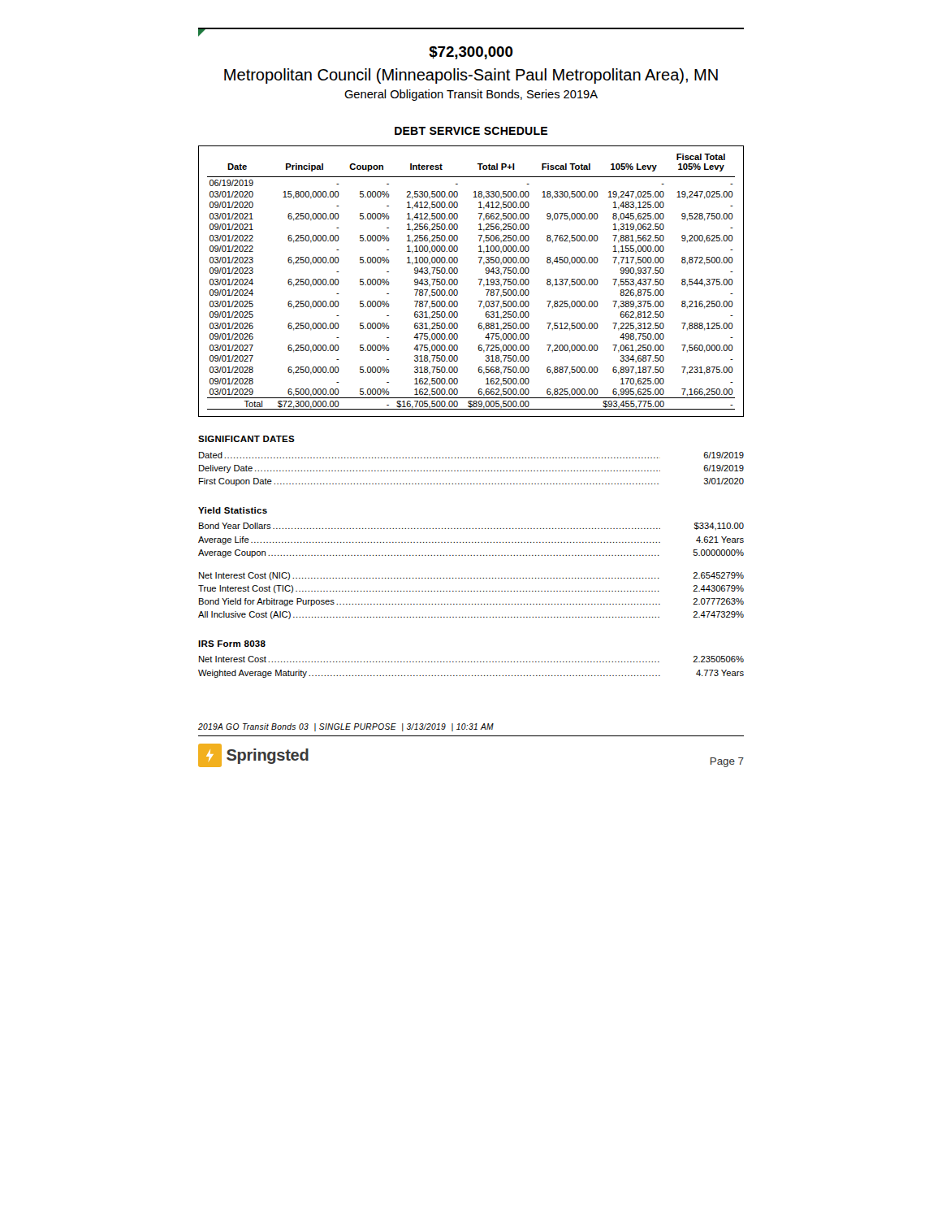$72,300,000
Metropolitan Council (Minneapolis-Saint Paul Metropolitan Area), MN
General Obligation Transit Bonds, Series 2019A
DEBT SERVICE SCHEDULE
| Date | Principal | Coupon | Interest | Total P+I | Fiscal Total | 105% Levy | Fiscal Total 105% Levy |
| --- | --- | --- | --- | --- | --- | --- | --- |
| 06/19/2019 | - | - | - | - | | - | - |
| 03/01/2020 | 15,800,000.00 | 5.000% | 2,530,500.00 | 18,330,500.00 | 18,330,500.00 | 19,247,025.00 | 19,247,025.00 |
| 09/01/2020 | - | - | 1,412,500.00 | 1,412,500.00 | | 1,483,125.00 | - |
| 03/01/2021 | 6,250,000.00 | 5.000% | 1,412,500.00 | 7,662,500.00 | 9,075,000.00 | 8,045,625.00 | 9,528,750.00 |
| 09/01/2021 | - | - | 1,256,250.00 | 1,256,250.00 | | 1,319,062.50 | - |
| 03/01/2022 | 6,250,000.00 | 5.000% | 1,256,250.00 | 7,506,250.00 | 8,762,500.00 | 7,881,562.50 | 9,200,625.00 |
| 09/01/2022 | - | - | 1,100,000.00 | 1,100,000.00 | | 1,155,000.00 | - |
| 03/01/2023 | 6,250,000.00 | 5.000% | 1,100,000.00 | 7,350,000.00 | 8,450,000.00 | 7,717,500.00 | 8,872,500.00 |
| 09/01/2023 | - | - | 943,750.00 | 943,750.00 | | 990,937.50 | - |
| 03/01/2024 | 6,250,000.00 | 5.000% | 943,750.00 | 7,193,750.00 | 8,137,500.00 | 7,553,437.50 | 8,544,375.00 |
| 09/01/2024 | - | - | 787,500.00 | 787,500.00 | | 826,875.00 | - |
| 03/01/2025 | 6,250,000.00 | 5.000% | 787,500.00 | 7,037,500.00 | 7,825,000.00 | 7,389,375.00 | 8,216,250.00 |
| 09/01/2025 | - | - | 631,250.00 | 631,250.00 | | 662,812.50 | - |
| 03/01/2026 | 6,250,000.00 | 5.000% | 631,250.00 | 6,881,250.00 | 7,512,500.00 | 7,225,312.50 | 7,888,125.00 |
| 09/01/2026 | - | - | 475,000.00 | 475,000.00 | | 498,750.00 | - |
| 03/01/2027 | 6,250,000.00 | 5.000% | 475,000.00 | 6,725,000.00 | 7,200,000.00 | 7,061,250.00 | 7,560,000.00 |
| 09/01/2027 | - | - | 318,750.00 | 318,750.00 | | 334,687.50 | - |
| 03/01/2028 | 6,250,000.00 | 5.000% | 318,750.00 | 6,568,750.00 | 6,887,500.00 | 6,897,187.50 | 7,231,875.00 |
| 09/01/2028 | - | - | 162,500.00 | 162,500.00 | | 170,625.00 | - |
| 03/01/2029 | 6,500,000.00 | 5.000% | 162,500.00 | 6,662,500.00 | 6,825,000.00 | 6,995,625.00 | 7,166,250.00 |
| Total | $72,300,000.00 | - | $16,705,500.00 | $89,005,500.00 | | $93,455,775.00 | - |
SIGNIFICANT DATES
Dated .................................................................................................................................................................................................................................. 6/19/2019
Delivery Date .................................................................................................................................................................................................................................. 6/19/2019
First Coupon Date .................................................................................................................................................................................................................................. 3/01/2020
Yield Statistics
Bond Year Dollars .................................................................................................................................................................................................................................. $334,110.00
Average Life .................................................................................................................................................................................................................................. 4.621 Years
Average Coupon .................................................................................................................................................................................................................................. 5.0000000%
Net Interest Cost (NIC) .................................................................................................................................................................................................................................. 2.6545279%
True Interest Cost (TIC) .................................................................................................................................................................................................................................. 2.4430679%
Bond Yield for Arbitrage Purposes .................................................................................................................................................................................................................................. 2.0777263%
All Inclusive Cost (AIC) .................................................................................................................................................................................................................................. 2.4747329%
IRS Form 8038
Net Interest Cost .................................................................................................................................................................................................................................. 2.2350506%
Weighted Average Maturity .................................................................................................................................................................................................................................. 4.773 Years
2019A GO Transit Bonds 03 | SINGLE PURPOSE | 3/13/2019 | 10:31 AM
Springsted
Page 7